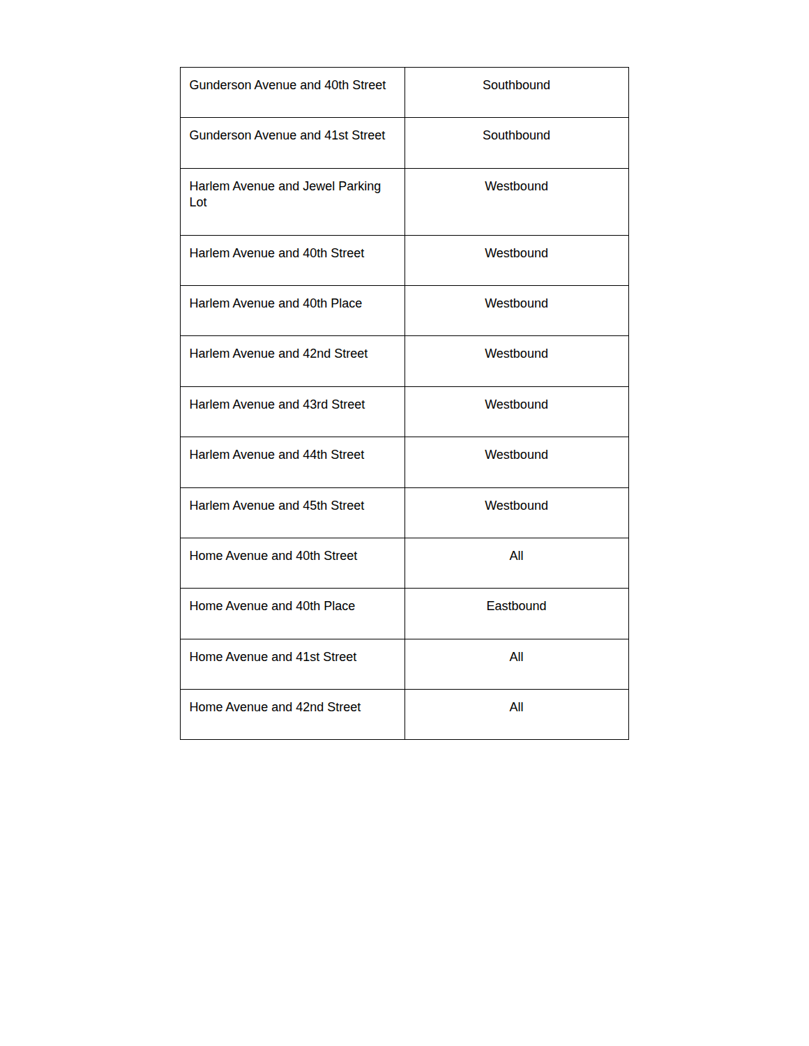| Gunderson Avenue and 40th Street | Southbound |
| Gunderson Avenue and 41st Street | Southbound |
| Harlem Avenue and Jewel Parking Lot | Westbound |
| Harlem Avenue and 40th Street | Westbound |
| Harlem Avenue and 40th Place | Westbound |
| Harlem Avenue and 42nd Street | Westbound |
| Harlem Avenue and 43rd Street | Westbound |
| Harlem Avenue and 44th Street | Westbound |
| Harlem Avenue and 45th Street | Westbound |
| Home Avenue and 40th Street | All |
| Home Avenue and 40th Place | Eastbound |
| Home Avenue and 41st Street | All |
| Home Avenue and 42nd Street | All |